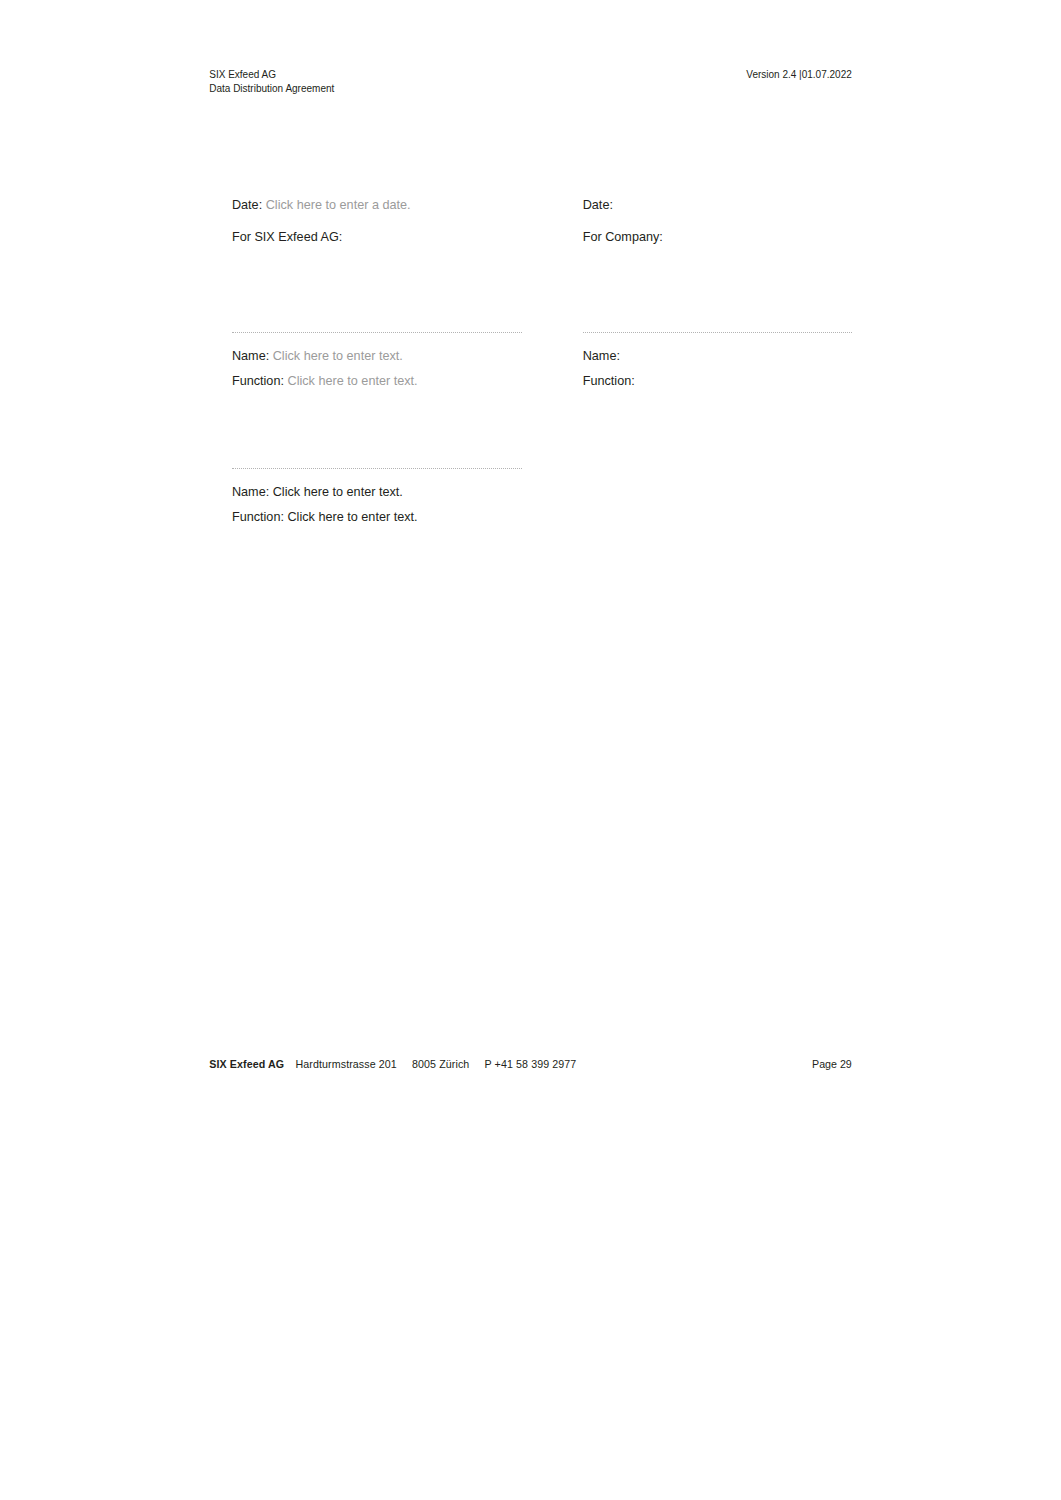SIX Exfeed AG
Data Distribution Agreement
Version 2.4 |01.07.2022
Date: Click here to enter a date.
For SIX Exfeed AG:
Date:
For Company:
Name: Click here to enter text.
Function: Click here to enter text.
Name:
Function:
Name: Click here to enter text.
Function: Click here to enter text.
SIX Exfeed AG Hardturmstrasse 2018005 Zürich P +41 58 399 2977
Page 29